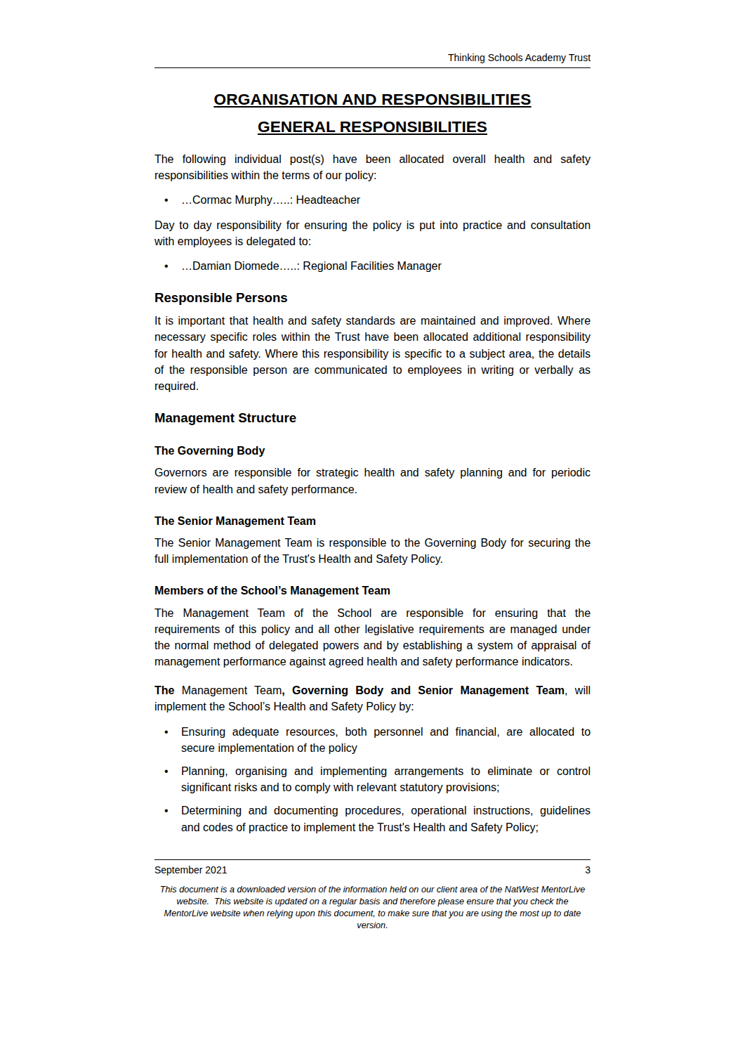Thinking Schools Academy Trust
ORGANISATION AND RESPONSIBILITIES
GENERAL RESPONSIBILITIES
The following individual post(s) have been allocated overall health and safety responsibilities within the terms of our policy:
…Cormac Murphy…..: Headteacher
Day to day responsibility for ensuring the policy is put into practice and consultation with employees is delegated to:
…Damian Diomede…..: Regional Facilities Manager
Responsible Persons
It is important that health and safety standards are maintained and improved. Where necessary specific roles within the Trust have been allocated additional responsibility for health and safety. Where this responsibility is specific to a subject area, the details of the responsible person are communicated to employees in writing or verbally as required.
Management Structure
The Governing Body
Governors are responsible for strategic health and safety planning and for periodic review of health and safety performance.
The Senior Management Team
The Senior Management Team is responsible to the Governing Body for securing the full implementation of the Trust's Health and Safety Policy.
Members of the School’s Management Team
The Management Team of the School are responsible for ensuring that the requirements of this policy and all other legislative requirements are managed under the normal method of delegated powers and by establishing a system of appraisal of management performance against agreed health and safety performance indicators.
The Management Team, Governing Body and Senior Management Team, will implement the School’s Health and Safety Policy by:
Ensuring adequate resources, both personnel and financial, are allocated to secure implementation of the policy
Planning, organising and implementing arrangements to eliminate or control significant risks and to comply with relevant statutory provisions;
Determining and documenting procedures, operational instructions, guidelines and codes of practice to implement the Trust's Health and Safety Policy;
September 2021 3
This document is a downloaded version of the information held on our client area of the NatWest MentorLive website. This website is updated on a regular basis and therefore please ensure that you check the MentorLive website when relying upon this document, to make sure that you are using the most up to date version.